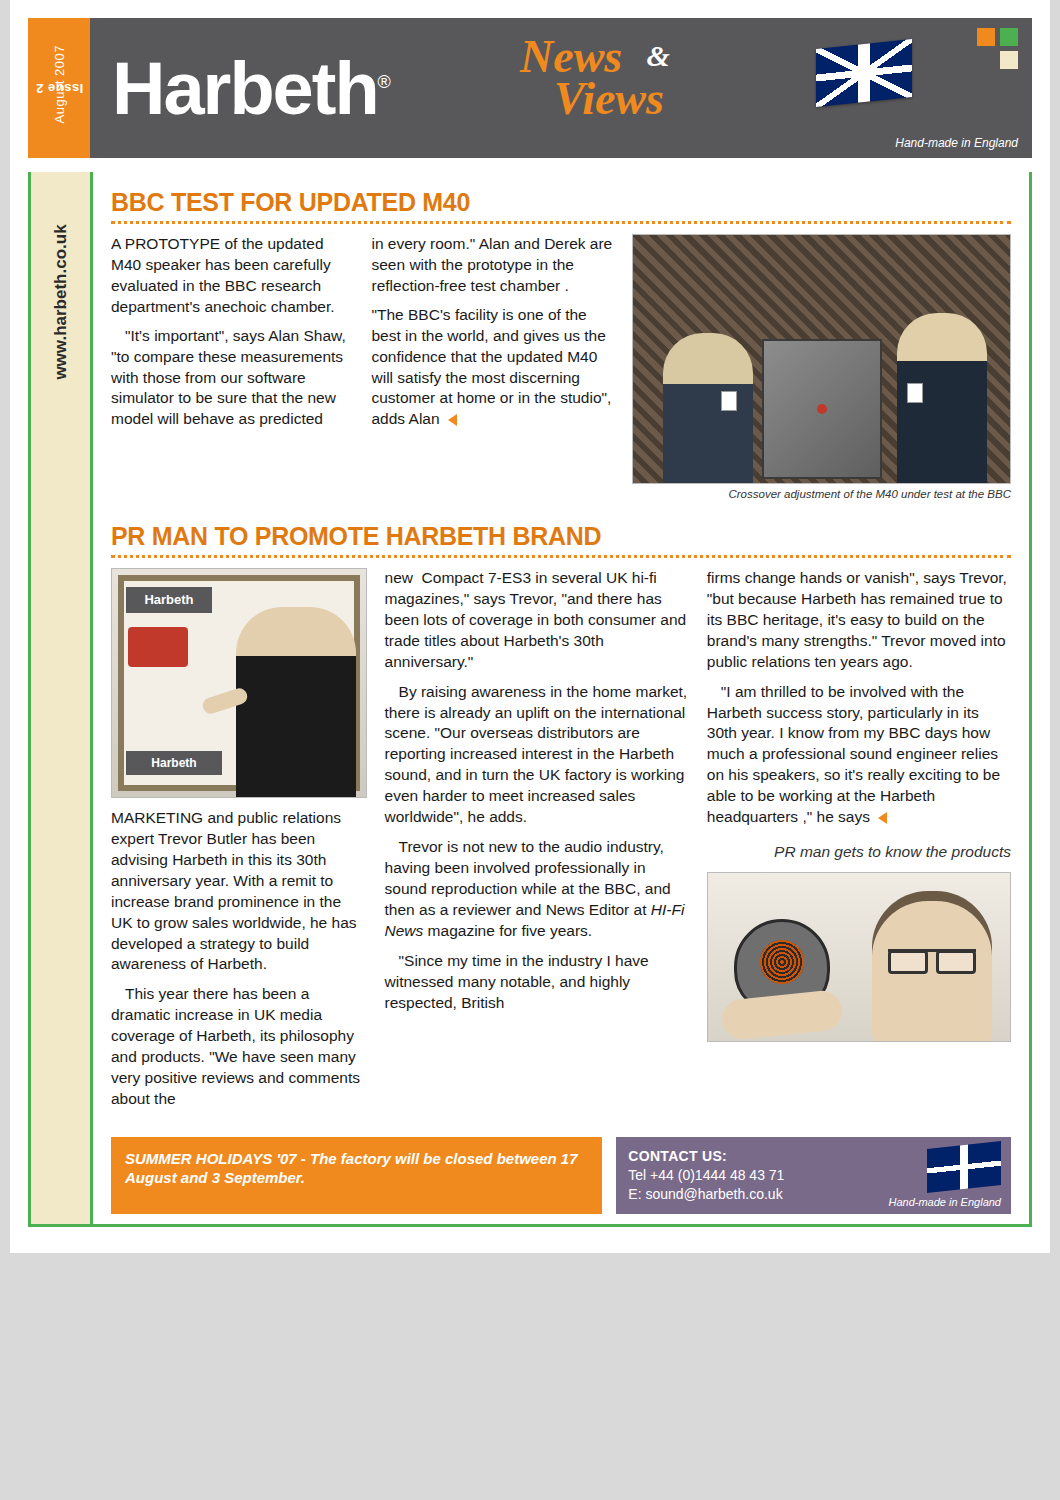Issue 2 August 2007
Harbeth®
News& Views
Hand-made in England
www.harbeth.co.uk
BBC TEST FOR UPDATED M40
A PROTOTYPE of the updated M40 speaker has been carefully evaluated in the BBC research department's anechoic chamber.
"It's important", says Alan Shaw, "to compare these measurements with those from our software simulator to be sure that the new model will behave as predicted
in every room." Alan and Derek are seen with the prototype in the reflection-free test chamber .
"The BBC's facility is one of the best in the world, and gives us the confidence that the updated M40 will satisfy the most discerning customer at home or in the studio", adds Alan
Crossover adjustment of the M40 under test at the BBC
PR MAN TO PROMOTE HARBETH BRAND
Harbeth
Harbeth
MARKETING and public relations expert Trevor Butler has been advising Harbeth in this its 30th anniversary year. With a remit to increase brand prominence in the UK to grow sales worldwide, he has developed a strategy to build awareness of Harbeth.
This year there has been a dramatic increase in UK media coverage of Harbeth, its philosophy and products. "We have seen many very positive reviews and comments about the
new Compact 7-ES3 in several UK hi-fi magazines," says Trevor, "and there has been lots of coverage in both consumer and trade titles about Harbeth's 30th anniversary."
By raising awareness in the home market, there is already an uplift on the international scene. "Our overseas distributors are reporting increased interest in the Harbeth sound, and in turn the UK factory is working even harder to meet increased sales worldwide", he adds.
Trevor is not new to the audio industry, having been involved professionally in sound reproduction while at the BBC, and then as a reviewer and News Editor at HI-Fi News magazine for five years.
"Since my time in the industry I have witnessed many notable, and highly respected, British
firms change hands or vanish", says Trevor, "but because Harbeth has remained true to its BBC heritage, it's easy to build on the brand's many strengths." Trevor moved into public relations ten years ago.
"I am thrilled to be involved with the Harbeth success story, particularly in its 30th year. I know from my BBC days how much a professional sound engineer relies on his speakers, so it's really exciting to be able to be working at the Harbeth headquarters ," he says
PR man gets to know the products
SUMMER HOLIDAYS '07 - The factory will be closed between 17 August and 3 September.
CONTACT US:
Tel +44 (0)1444 48 43 71
E: sound@harbeth.co.uk
Hand-made in England